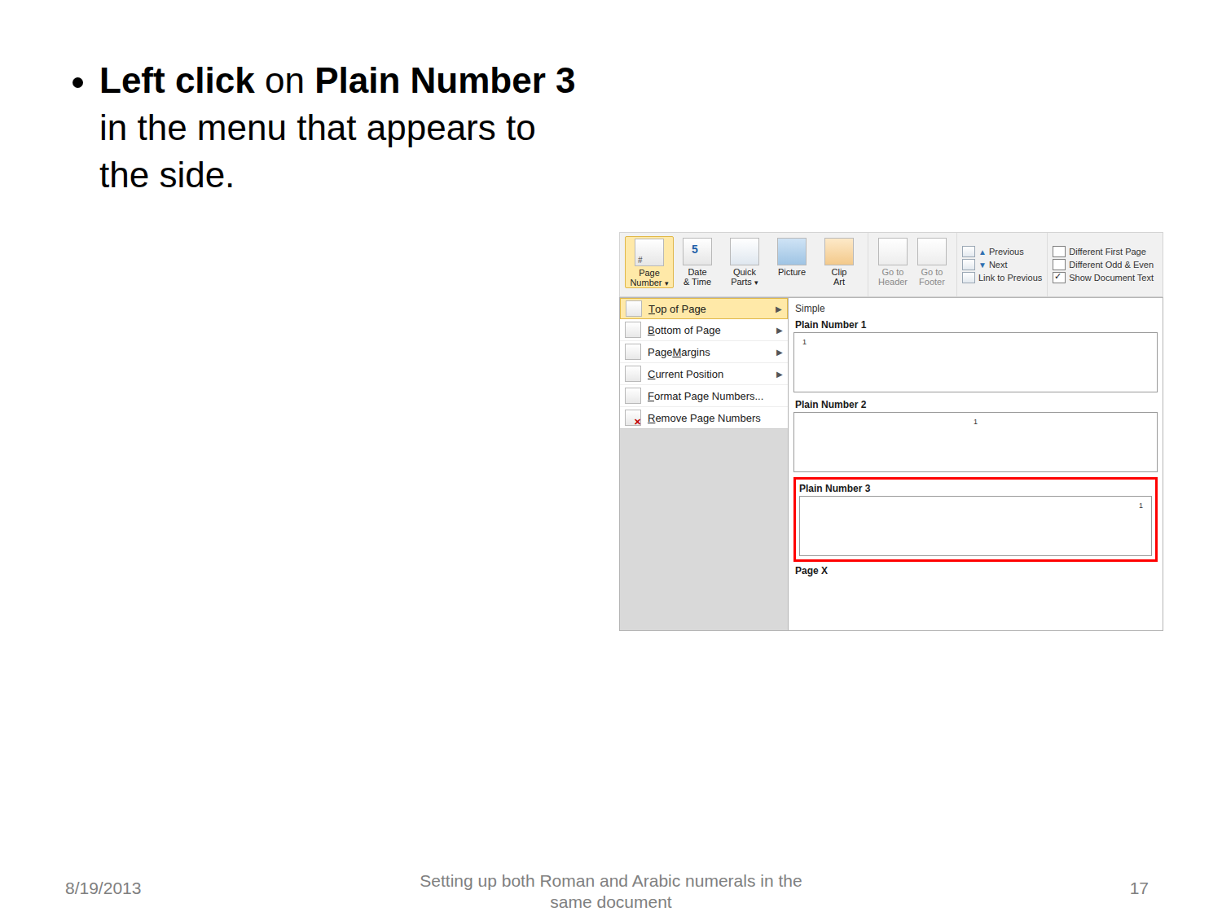Left click on Plain Number 3 in the menu that appears to the side.
Page
Number ▾
Date
& Time
Quick
Parts ▾
Picture
Clip
Art
Go to
Header
Go to
Footer
▲Previous
▼Next
Link to Previous
Different First Page
Different Odd & Even
Show Document Text
Top of Page▶
Bottom of Page▶
Page Margins▶
Current Position▶
Format Page Numbers...
Remove Page Numbers
Simple
Plain Number 1
1
Plain Number 2
1
Plain Number 3
1
Page X
8/19/2013
Setting up both Roman and Arabic numerals in the same document
17